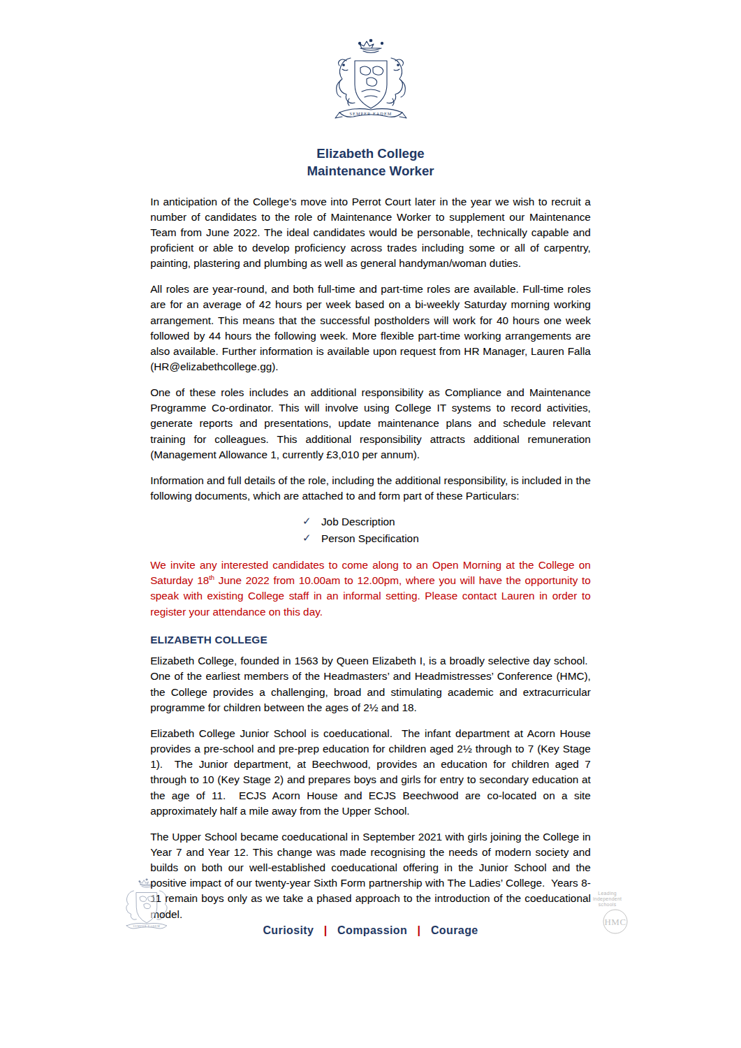SEMPER EADEM
Elizabeth CollegeMaintenance Worker
In anticipation of the College’s move into Perrot Court later in the year we wish to recruit a number of candidates to the role of Maintenance Worker to supplement our Maintenance Team from June 2022. The ideal candidates would be personable, technically capable and proficient or able to develop proficiency across trades including some or all of carpentry, painting, plastering and plumbing as well as general handyman/woman duties.
All roles are year-round, and both full-time and part-time roles are available. Full-time roles are for an average of 42 hours per week based on a bi-weekly Saturday morning working arrangement. This means that the successful postholders will work for 40 hours one week followed by 44 hours the following week. More flexible part-time working arrangements are also available. Further information is available upon request from HR Manager, Lauren Falla (HR@elizabethcollege.gg).
One of these roles includes an additional responsibility as Compliance and Maintenance Programme Co-ordinator. This will involve using College IT systems to record activities, generate reports and presentations, update maintenance plans and schedule relevant training for colleagues. This additional responsibility attracts additional remuneration (Management Allowance 1, currently £3,010 per annum).
Information and full details of the role, including the additional responsibility, is included in the following documents, which are attached to and form part of these Particulars:
Job Description
Person Specification
We invite any interested candidates to come along to an Open Morning at the College on Saturday 18th June 2022 from 10.00am to 12.00pm, where you will have the opportunity to speak with existing College staff in an informal setting. Please contact Lauren in order to register your attendance on this day.
ELIZABETH COLLEGE
Elizabeth College, founded in 1563 by Queen Elizabeth I, is a broadly selective day school. One of the earliest members of the Headmasters’ and Headmistresses’ Conference (HMC), the College provides a challenging, broad and stimulating academic and extracurricular programme for children between the ages of 2½ and 18.
Elizabeth College Junior School is coeducational. The infant department at Acorn House provides a pre-school and pre-prep education for children aged 2½ through to 7 (Key Stage 1). The Junior department, at Beechwood, provides an education for children aged 7 through to 10 (Key Stage 2) and prepares boys and girls for entry to secondary education at the age of 11. ECJS Acorn House and ECJS Beechwood are co-located on a site approximately half a mile away from the Upper School.
The Upper School became coeducational in September 2021 with girls joining the College in Year 7 and Year 12. This change was made recognising the needs of modern society and builds on both our well-established coeducational offering in the Junior School and the positive impact of our twenty-year Sixth Form partnership with The Ladies’ College. Years 8-11 remain boys only as we take a phased approach to the introduction of the coeducational model.
SEMPER EADEM
Leading
independent
schools HMC
Curiosity | Compassion | Courage